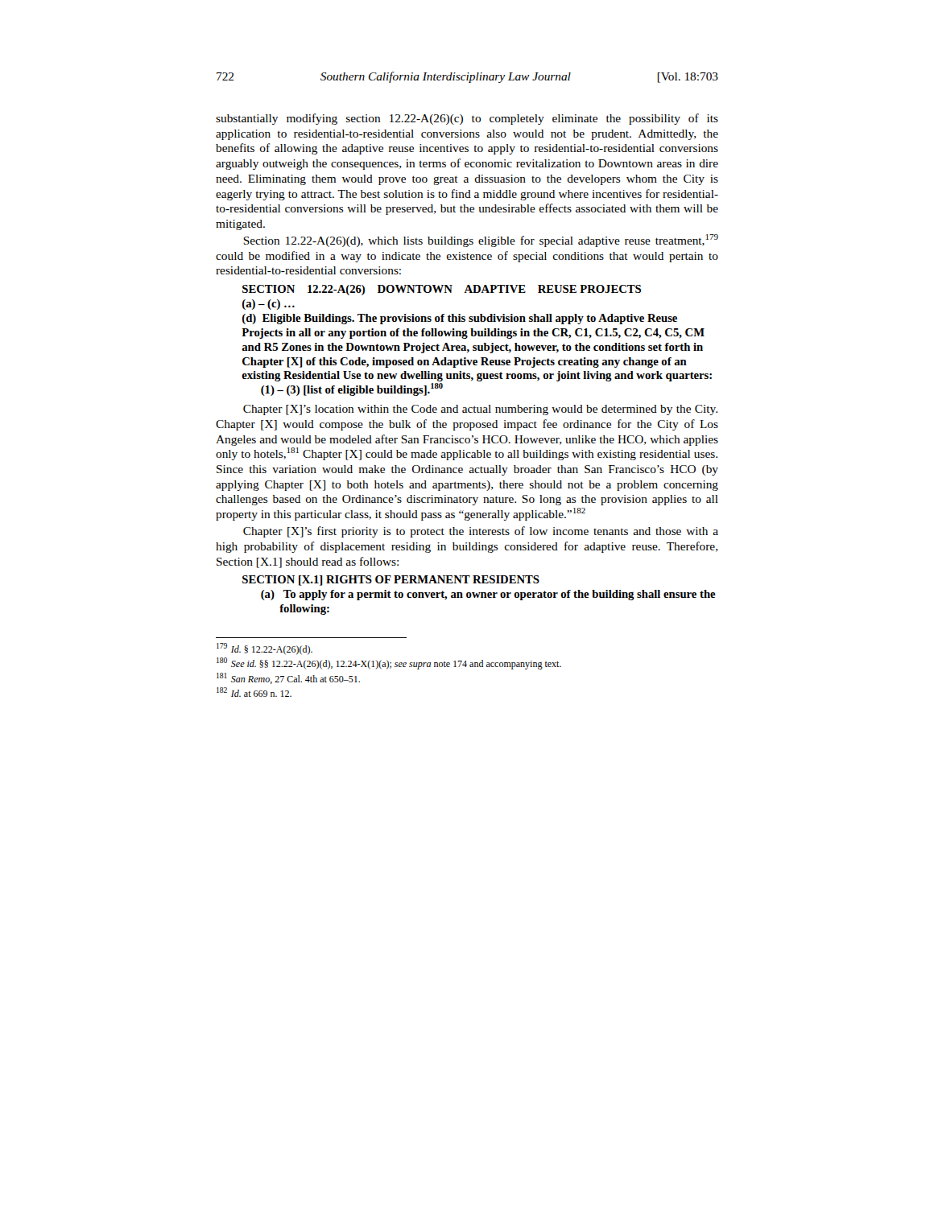722 Southern California Interdisciplinary Law Journal [Vol. 18:703
substantially modifying section 12.22-A(26)(c) to completely eliminate the possibility of its application to residential-to-residential conversions also would not be prudent. Admittedly, the benefits of allowing the adaptive reuse incentives to apply to residential-to-residential conversions arguably outweigh the consequences, in terms of economic revitalization to Downtown areas in dire need. Eliminating them would prove too great a dissuasion to the developers whom the City is eagerly trying to attract. The best solution is to find a middle ground where incentives for residential-to-residential conversions will be preserved, but the undesirable effects associated with them will be mitigated.
Section 12.22-A(26)(d), which lists buildings eligible for special adaptive reuse treatment,179 could be modified in a way to indicate the existence of special conditions that would pertain to residential-to-residential conversions:
SECTION 12.22-A(26) DOWNTOWN ADAPTIVE REUSE PROJECTS
(a) – (c) …
(d) Eligible Buildings. The provisions of this subdivision shall apply to Adaptive Reuse Projects in all or any portion of the following buildings in the CR, C1, C1.5, C2, C4, C5, CM and R5 Zones in the Downtown Project Area, subject, however, to the conditions set forth in Chapter [X] of this Code, imposed on Adaptive Reuse Projects creating any change of an existing Residential Use to new dwelling units, guest rooms, or joint living and work quarters:
(1) – (3) [list of eligible buildings].180
Chapter [X]’s location within the Code and actual numbering would be determined by the City. Chapter [X] would compose the bulk of the proposed impact fee ordinance for the City of Los Angeles and would be modeled after San Francisco’s HCO. However, unlike the HCO, which applies only to hotels,181 Chapter [X] could be made applicable to all buildings with existing residential uses. Since this variation would make the Ordinance actually broader than San Francisco’s HCO (by applying Chapter [X] to both hotels and apartments), there should not be a problem concerning challenges based on the Ordinance’s discriminatory nature. So long as the provision applies to all property in this particular class, it should pass as “generally applicable.”182
Chapter [X]’s first priority is to protect the interests of low income tenants and those with a high probability of displacement residing in buildings considered for adaptive reuse. Therefore, Section [X.1] should read as follows:
SECTION [X.1] RIGHTS OF PERMANENT RESIDENTS
(a) To apply for a permit to convert, an owner or operator of the building shall ensure the following:
179 Id. § 12.22-A(26)(d).
180 See id. §§ 12.22-A(26)(d), 12.24-X(1)(a); see supra note 174 and accompanying text.
181 San Remo, 27 Cal. 4th at 650–51.
182 Id. at 669 n. 12.